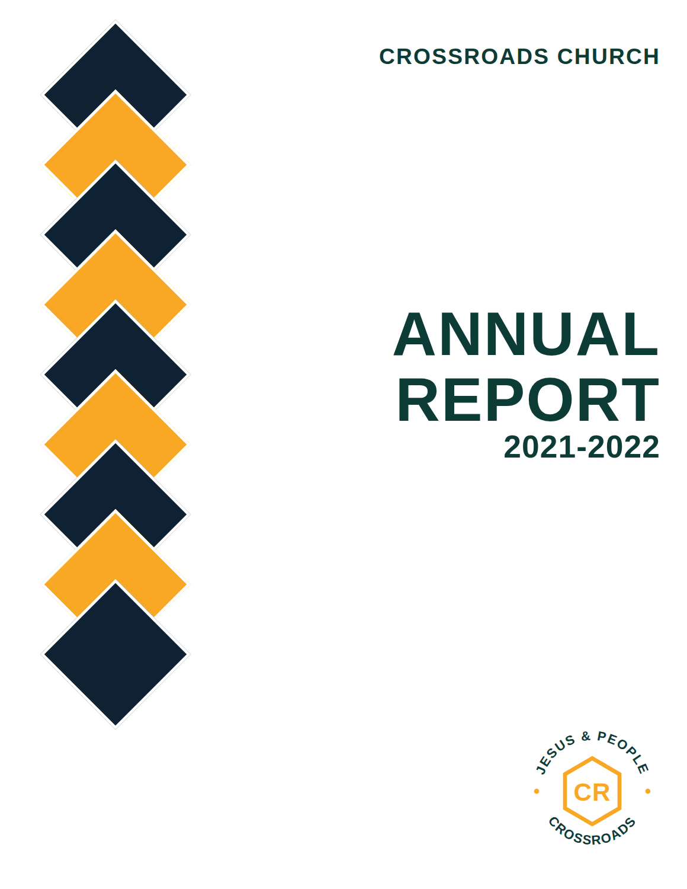Crossroads Church
Annual Report
2021-2022
JESUS & PEOPLE CROSSROADS CR